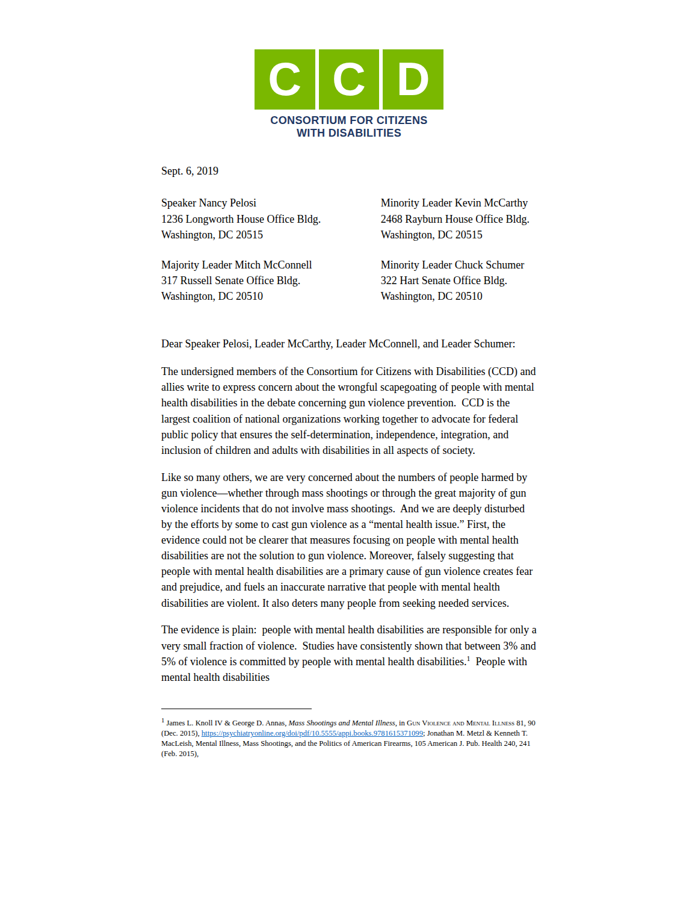C
C
D
CONSORTIUM FOR CITIZENS
WITH DISABILITIES
Sept. 6, 2019
| Speaker Nancy Pelosi 1236 Longworth House Office Bldg. Washington, DC 20515 | Minority Leader Kevin McCarthy 2468 Rayburn House Office Bldg. Washington, DC 20515 |
| Majority Leader Mitch McConnell 317 Russell Senate Office Bldg. Washington, DC 20510 | Minority Leader Chuck Schumer 322 Hart Senate Office Bldg. Washington, DC 20510 |
Dear Speaker Pelosi, Leader McCarthy, Leader McConnell, and Leader Schumer:
The undersigned members of the Consortium for Citizens with Disabilities (CCD) and allies write to express concern about the wrongful scapegoating of people with mental health disabilities in the debate concerning gun violence prevention. CCD is the largest coalition of national organizations working together to advocate for federal public policy that ensures the self-determination, independence, integration, and inclusion of children and adults with disabilities in all aspects of society.
Like so many others, we are very concerned about the numbers of people harmed by gun violence—whether through mass shootings or through the great majority of gun violence incidents that do not involve mass shootings. And we are deeply disturbed by the efforts by some to cast gun violence as a “mental health issue.” First, the evidence could not be clearer that measures focusing on people with mental health disabilities are not the solution to gun violence. Moreover, falsely suggesting that people with mental health disabilities are a primary cause of gun violence creates fear and prejudice, and fuels an inaccurate narrative that people with mental health disabilities are violent. It also deters many people from seeking needed services.
The evidence is plain: people with mental health disabilities are responsible for only a very small fraction of violence. Studies have consistently shown that between 3% and 5% of violence is committed by people with mental health disabilities.1 People with mental health disabilities
1 James L. Knoll IV & George D. Annas, Mass Shootings and Mental Illness, in Gun Violence and Mental Illness 81, 90 (Dec. 2015), https://psychiatryonline.org/doi/pdf/10.5555/appi.books.9781615371099; Jonathan M. Metzl & Kenneth T. MacLeish, Mental Illness, Mass Shootings, and the Politics of American Firearms, 105 American J. Pub. Health 240, 241 (Feb. 2015),